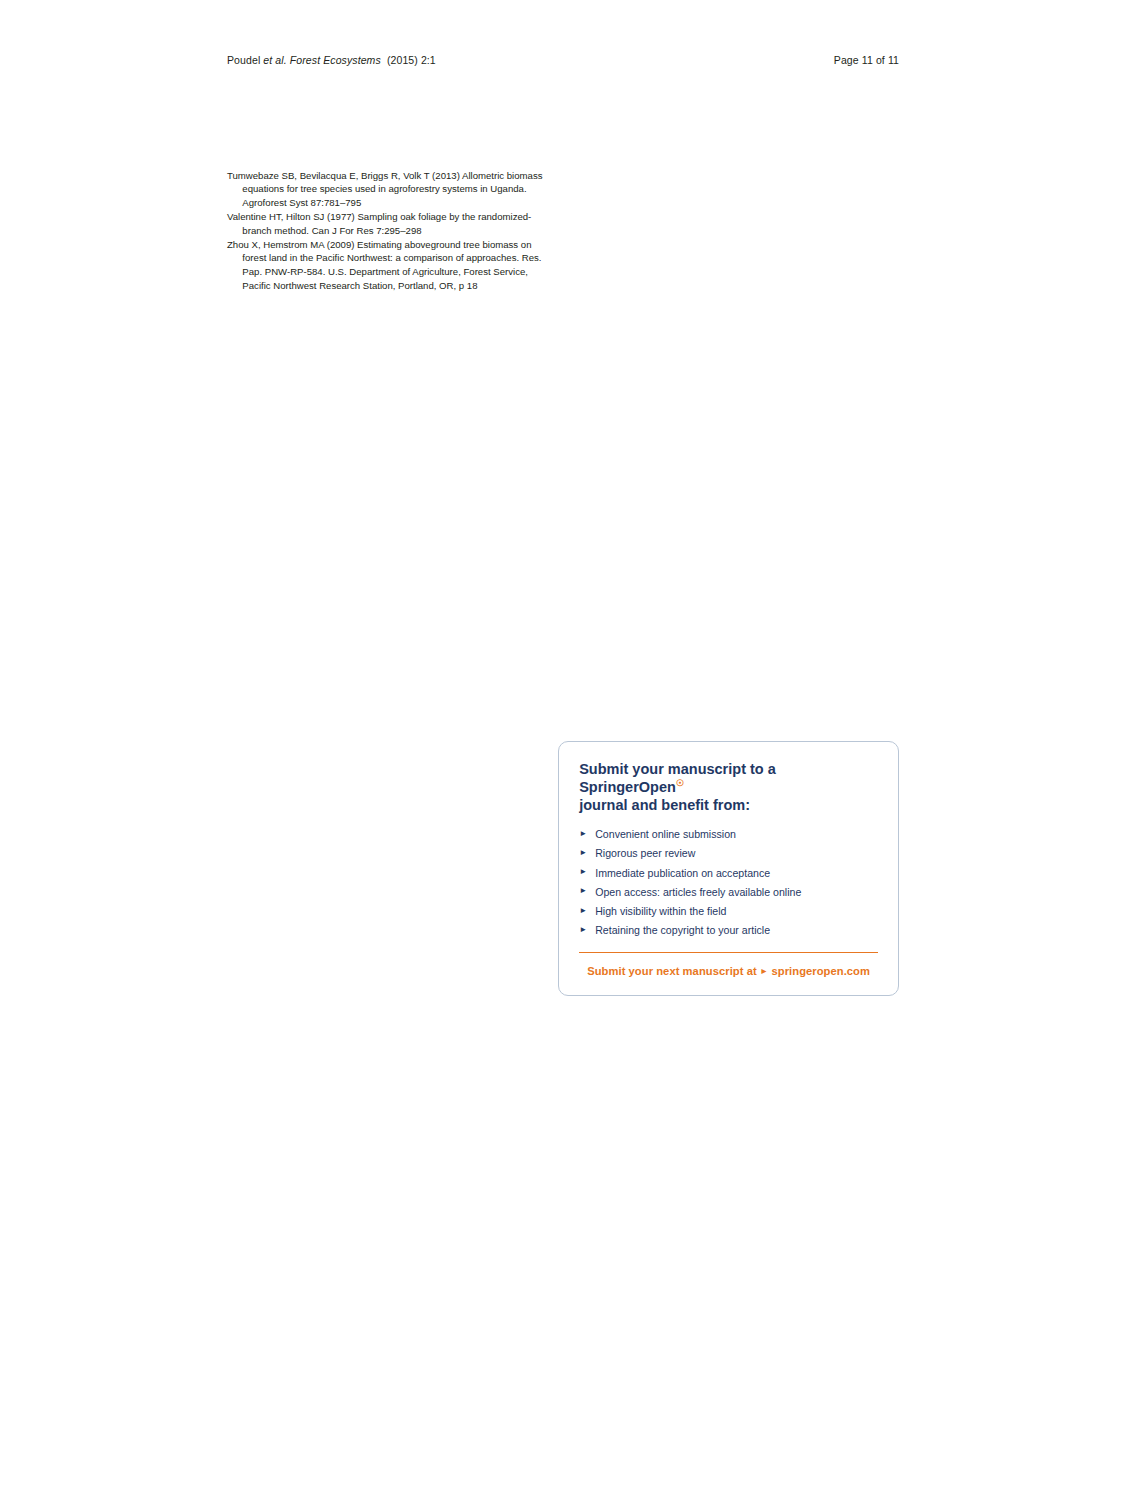Poudel et al. Forest Ecosystems (2015) 2:1
Page 11 of 11
Tumwebaze SB, Bevilacqua E, Briggs R, Volk T (2013) Allometric biomass equations for tree species used in agroforestry systems in Uganda. Agroforest Syst 87:781–795
Valentine HT, Hilton SJ (1977) Sampling oak foliage by the randomized-branch method. Can J For Res 7:295–298
Zhou X, Hemstrom MA (2009) Estimating aboveground tree biomass on forest land in the Pacific Northwest: a comparison of approaches. Res. Pap. PNW-RP-584. U.S. Department of Agriculture, Forest Service, Pacific Northwest Research Station, Portland, OR, p 18
Submit your manuscript to a SpringerOpen☉
journal and benefit from:
Convenient online submission
Rigorous peer review
Immediate publication on acceptance
Open access: articles freely available online
High visibility within the field
Retaining the copyright to your article
Submit your next manuscript at ► springeropen.com